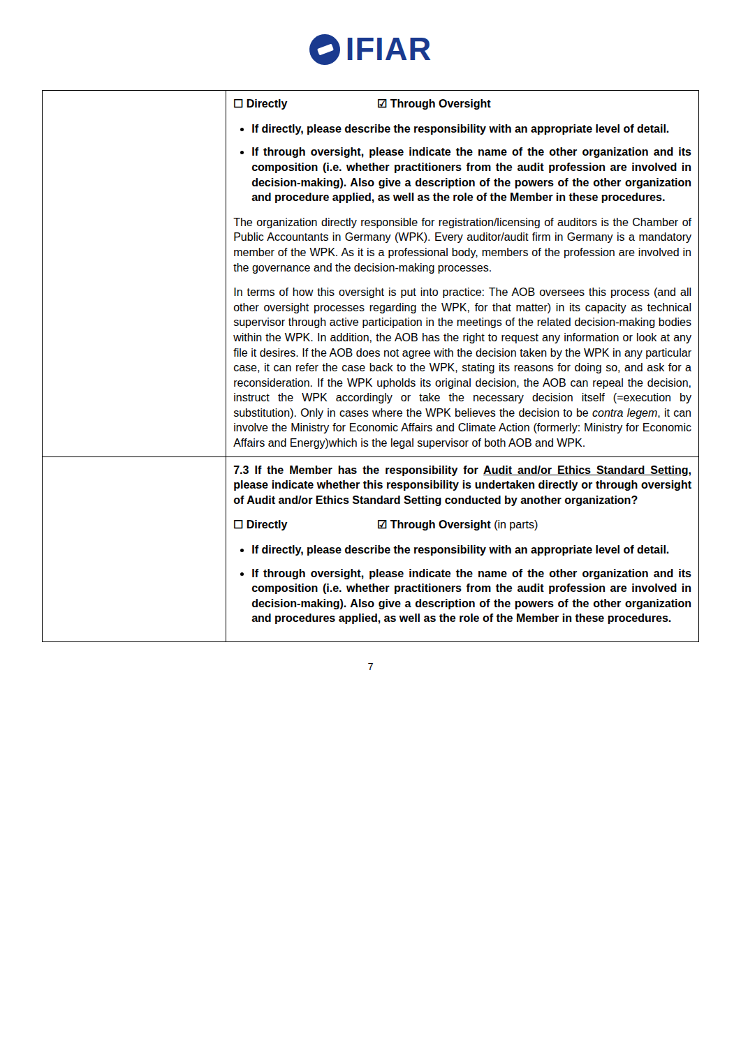IFIAR
| | ☐ Directly ☑ Through Oversight If directly, please describe the responsibility with an appropriate level of detail. If through oversight, please indicate the name of the other organization and its composition (i.e. whether practitioners from the audit profession are involved in decision-making). Also give a description of the powers of the other organization and procedure applied, as well as the role of the Member in these procedures. The organization directly responsible for registration/licensing of auditors is the Chamber of Public Accountants in Germany (WPK). Every auditor/audit firm in Germany is a mandatory member of the WPK. As it is a professional body, members of the profession are involved in the governance and the decision-making processes. In terms of how this oversight is put into practice: The AOB oversees this process (and all other oversight processes regarding the WPK, for that matter) in its capacity as technical supervisor through active participation in the meetings of the related decision-making bodies within the WPK. In addition, the AOB has the right to request any information or look at any file it desires. If the AOB does not agree with the decision taken by the WPK in any particular case, it can refer the case back to the WPK, stating its reasons for doing so, and ask for a reconsideration. If the WPK upholds its original decision, the AOB can repeal the decision, instruct the WPK accordingly or take the necessary decision itself (=execution by substitution). Only in cases where the WPK believes the decision to be contra legem , it can involve the Ministry for Economic Affairs and Climate Action (formerly: Ministry for Economic Affairs and Energy)which is the legal supervisor of both AOB and WPK. |
| | 7.3 If the Member has the responsibility for Audit and/or Ethics Standard Setting , please indicate whether this responsibility is undertaken directly or through oversight of Audit and/or Ethics Standard Setting conducted by another organization? ☐ Directly ☑ Through Oversight (in parts) If directly, please describe the responsibility with an appropriate level of detail. If through oversight, please indicate the name of the other organization and its composition (i.e. whether practitioners from the audit profession are involved in decision-making). Also give a description of the powers of the other organization and procedures applied, as well as the role of the Member in these procedures. |
7